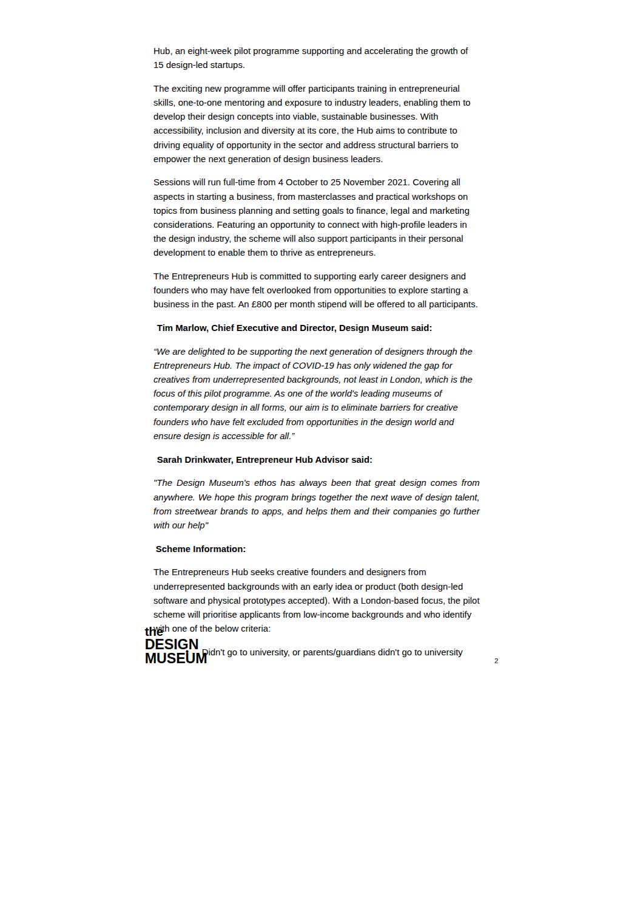Hub, an eight-week pilot programme supporting and accelerating the growth of 15 design-led startups.
The exciting new programme will offer participants training in entrepreneurial skills, one-to-one mentoring and exposure to industry leaders, enabling them to develop their design concepts into viable, sustainable businesses. With accessibility, inclusion and diversity at its core, the Hub aims to contribute to driving equality of opportunity in the sector and address structural barriers to empower the next generation of design business leaders.
Sessions will run full-time from 4 October to 25 November 2021. Covering all aspects in starting a business, from masterclasses and practical workshops on topics from business planning and setting goals to finance, legal and marketing considerations. Featuring an opportunity to connect with high-profile leaders in the design industry, the scheme will also support participants in their personal development to enable them to thrive as entrepreneurs.
The Entrepreneurs Hub is committed to supporting early career designers and founders who may have felt overlooked from opportunities to explore starting a business in the past. An £800 per month stipend will be offered to all participants.
Tim Marlow, Chief Executive and Director, Design Museum said:
“We are delighted to be supporting the next generation of designers through the Entrepreneurs Hub. The impact of COVID-19 has only widened the gap for creatives from underrepresented backgrounds, not least in London, which is the focus of this pilot programme. As one of the world's leading museums of contemporary design in all forms, our aim is to eliminate barriers for creative founders who have felt excluded from opportunities in the design world and ensure design is accessible for all.”
Sarah Drinkwater, Entrepreneur Hub Advisor said:
"The Design Museum's ethos has always been that great design comes from anywhere. We hope this program brings together the next wave of design talent, from streetwear brands to apps, and helps them and their companies go further with our help"
Scheme Information:
The Entrepreneurs Hub seeks creative founders and designers from underrepresented backgrounds with an early idea or product (both design-led software and physical prototypes accepted). With a London-based focus, the pilot scheme will prioritise applicants from low-income backgrounds and who identify with one of the below criteria:
Didn't go to university, or parents/guardians didn't go to university
theDESIGN MUSEUM
2